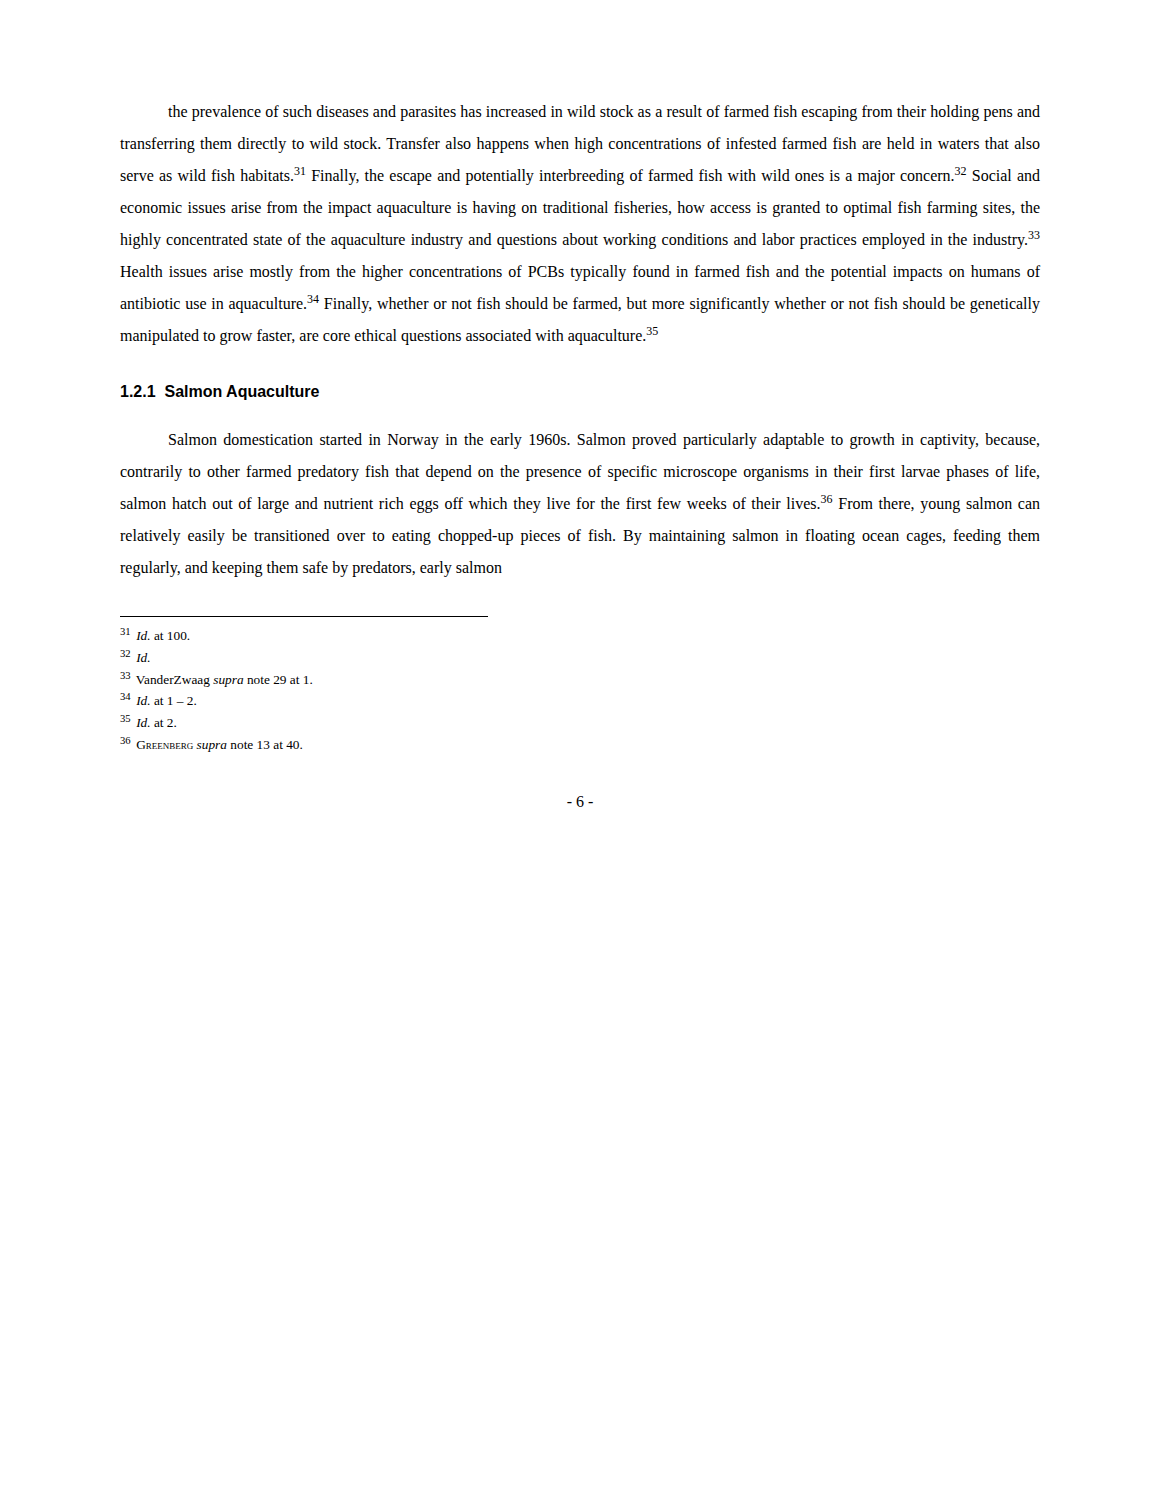the prevalence of such diseases and parasites has increased in wild stock as a result of farmed fish escaping from their holding pens and transferring them directly to wild stock. Transfer also happens when high concentrations of infested farmed fish are held in waters that also serve as wild fish habitats.31 Finally, the escape and potentially interbreeding of farmed fish with wild ones is a major concern.32 Social and economic issues arise from the impact aquaculture is having on traditional fisheries, how access is granted to optimal fish farming sites, the highly concentrated state of the aquaculture industry and questions about working conditions and labor practices employed in the industry.33 Health issues arise mostly from the higher concentrations of PCBs typically found in farmed fish and the potential impacts on humans of antibiotic use in aquaculture.34 Finally, whether or not fish should be farmed, but more significantly whether or not fish should be genetically manipulated to grow faster, are core ethical questions associated with aquaculture.35
1.2.1 Salmon Aquaculture
Salmon domestication started in Norway in the early 1960s. Salmon proved particularly adaptable to growth in captivity, because, contrarily to other farmed predatory fish that depend on the presence of specific microscope organisms in their first larvae phases of life, salmon hatch out of large and nutrient rich eggs off which they live for the first few weeks of their lives.36 From there, young salmon can relatively easily be transitioned over to eating chopped-up pieces of fish. By maintaining salmon in floating ocean cages, feeding them regularly, and keeping them safe by predators, early salmon
31 Id. at 100.
32 Id.
33 VanderZwaag supra note 29 at 1.
34 Id. at 1 – 2.
35 Id. at 2.
36 Greenberg supra note 13 at 40.
- 6 -